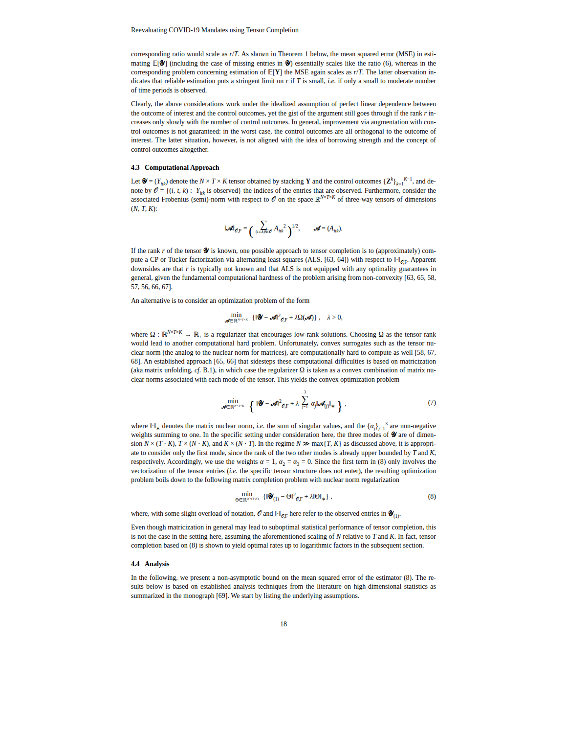Reevaluating COVID-19 Mandates using Tensor Completion
corresponding ratio would scale as r/T. As shown in Theorem 1 below, the mean squared error (MSE) in estimating 𝔼[𝒴] (including the case of missing entries in 𝒴) essentially scales like the ratio (6), whereas in the corresponding problem concerning estimation of 𝔼[Y] the MSE again scales as r/T. The latter observation indicates that reliable estimation puts a stringent limit on r if T is small, i.e. if only a small to moderate number of time periods is observed.
Clearly, the above considerations work under the idealized assumption of perfect linear dependence between the outcome of interest and the control outcomes, yet the gist of the argument still goes through if the rank r increases only slowly with the number of control outcomes. In general, improvement via augmentation with control outcomes is not guaranteed: in the worst case, the control outcomes are all orthogonal to the outcome of interest. The latter situation, however, is not aligned with the idea of borrowing strength and the concept of control outcomes altogether.
4.3 Computational Approach
Let 𝒴 = (Yitk) denote the N × T × K tensor obtained by stacking Y and the control outcomes {Zk}k=1K−1, and denote by 𝒪 = {(i, t, k) : Yitk is observed} the indices of the entries that are observed. Furthermore, consider the associated Frobenius (semi)-norm with respect to 𝒪 on the space ℝN×T×K of three-way tensors of dimensions (N, T, K):
‖𝒜‖𝒪,F = ( ∑(i,t,k)∈𝒪 Aitk2 )1/2, 𝒜 = (Aitk).
If the rank r of the tensor 𝒴 is known, one possible approach to tensor completion is to (approximately) compute a CP or Tucker factorization via alternating least squares (ALS, [63, 64]) with respect to ‖·‖𝒪,F. Apparent downsides are that r is typically not known and that ALS is not equipped with any optimality guarantees in general, given the fundamental computational hardness of the problem arising from non-convexity [63, 65, 58, 57, 56, 66, 67].
An alternative is to consider an optimization problem of the form
min 𝒜∈ℝN×T×K {‖𝒴 − 𝒜‖2𝒪,F + λ Ω(𝒜)} , λ > 0,
where Ω : ℝN×T×K → ℝ+ is a regularizer that encourages low-rank solutions. Choosing Ω as the tensor rank would lead to another computational hard problem. Unfortunately, convex surrogates such as the tensor nuclear norm (the analog to the nuclear norm for matrices), are computationally hard to compute as well [58, 67, 68]. An established approach [65, 66] that sidesteps these computational difficulties is based on matricization (aka matrix unfolding, cf. B.1), in which case the regularizer Ω is taken as a convex combination of matrix nuclear norms associated with each mode of the tensor. This yields the convex optimization problem
min 𝒜∈ℝN×T×K { ‖𝒴 − 𝒜‖2𝒪,F + λ 3∑j=1 αj‖𝒜(j)‖∗ } , (7)
where ‖·‖∗ denotes the matrix nuclear norm, i.e. the sum of singular values, and the {αj}j=13 are non-negative weights summing to one. In the specific setting under consideration here, the three modes of 𝒴 are of dimension N × (T · K), T × (N · K), and K × (N · T). In the regime N ≫ max{T, K} as discussed above, it is appropriate to consider only the first mode, since the rank of the two other modes is already upper bounded by T and K, respectively. Accordingly, we use the weights α = 1, α2 = α3 = 0. Since the first term in (8) only involves the vectorization of the tensor entries (i.e. the specific tensor structure does not enter), the resulting optimization problem boils down to the following matrix completion problem with nuclear norm regularization
min Θ∈ℝN×(T·K) {‖𝒴(1) − Θ‖2𝒪,F + λ‖Θ‖∗} , (8)
where, with some slight overload of notation, 𝒪 and ‖·‖𝒪,F here refer to the observed entries in 𝒴(1).
Even though matricization in general may lead to suboptimal statistical performance of tensor completion, this is not the case in the setting here, assuming the aforementioned scaling of N relative to T and K. In fact, tensor completion based on (8) is shown to yield optimal rates up to logarithmic factors in the subsequent section.
4.4 Analysis
In the following, we present a non-asymptotic bound on the mean squared error of the estimator (8). The results below is based on established analysis techniques from the literature on high-dimensional statistics as summarized in the monograph [69]. We start by listing the underlying assumptions.
18